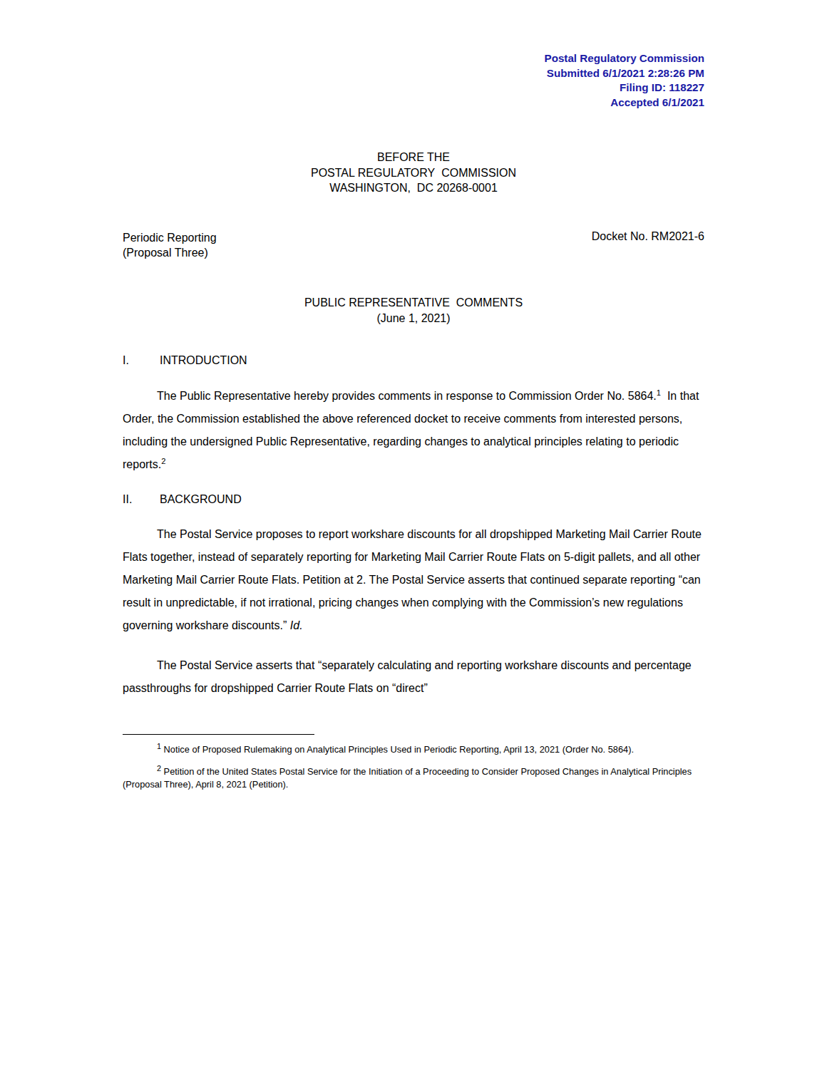Postal Regulatory Commission
Submitted 6/1/2021 2:28:26 PM
Filing ID: 118227
Accepted 6/1/2021
BEFORE THE
POSTAL REGULATORY COMMISSION
WASHINGTON, DC 20268-0001
Periodic Reporting
(Proposal Three)
Docket No. RM2021-6
PUBLIC REPRESENTATIVE COMMENTS
(June 1, 2021)
I. INTRODUCTION
The Public Representative hereby provides comments in response to Commission Order No. 5864.1 In that Order, the Commission established the above referenced docket to receive comments from interested persons, including the undersigned Public Representative, regarding changes to analytical principles relating to periodic reports.2
II. BACKGROUND
The Postal Service proposes to report workshare discounts for all dropshipped Marketing Mail Carrier Route Flats together, instead of separately reporting for Marketing Mail Carrier Route Flats on 5-digit pallets, and all other Marketing Mail Carrier Route Flats. Petition at 2. The Postal Service asserts that continued separate reporting “can result in unpredictable, if not irrational, pricing changes when complying with the Commission’s new regulations governing workshare discounts.” Id.
The Postal Service asserts that “separately calculating and reporting workshare discounts and percentage passthroughs for dropshipped Carrier Route Flats on “direct”
1 Notice of Proposed Rulemaking on Analytical Principles Used in Periodic Reporting, April 13, 2021 (Order No. 5864).
2 Petition of the United States Postal Service for the Initiation of a Proceeding to Consider Proposed Changes in Analytical Principles (Proposal Three), April 8, 2021 (Petition).